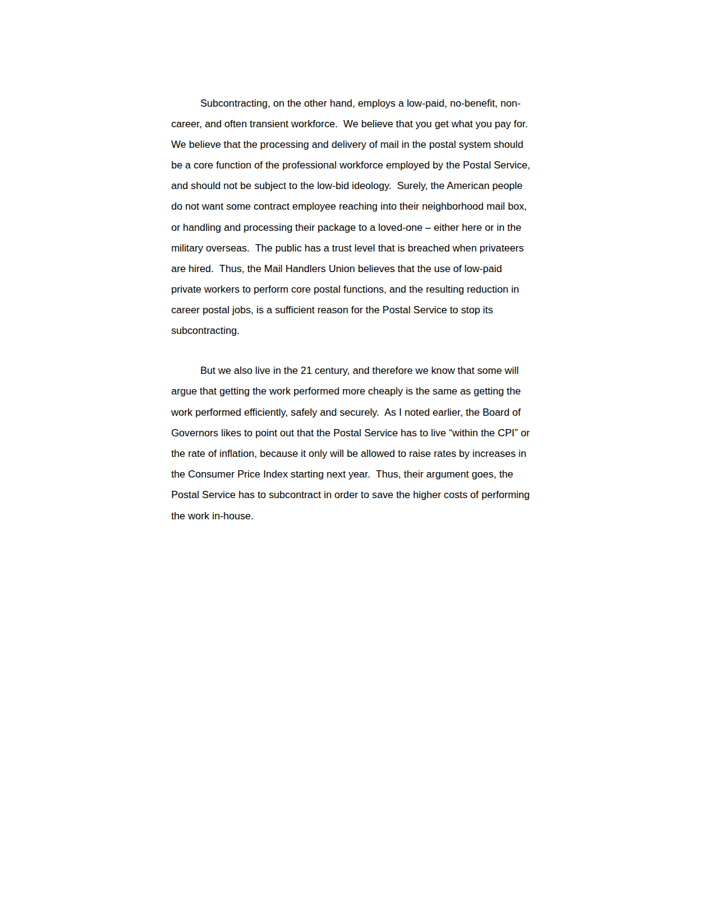Subcontracting, on the other hand, employs a low-paid, no-benefit, non-career, and often transient workforce. We believe that you get what you pay for. We believe that the processing and delivery of mail in the postal system should be a core function of the professional workforce employed by the Postal Service, and should not be subject to the low-bid ideology. Surely, the American people do not want some contract employee reaching into their neighborhood mail box, or handling and processing their package to a loved-one – either here or in the military overseas. The public has a trust level that is breached when privateers are hired. Thus, the Mail Handlers Union believes that the use of low-paid private workers to perform core postal functions, and the resulting reduction in career postal jobs, is a sufficient reason for the Postal Service to stop its subcontracting.
But we also live in the 21 century, and therefore we know that some will argue that getting the work performed more cheaply is the same as getting the work performed efficiently, safely and securely. As I noted earlier, the Board of Governors likes to point out that the Postal Service has to live “within the CPI” or the rate of inflation, because it only will be allowed to raise rates by increases in the Consumer Price Index starting next year. Thus, their argument goes, the Postal Service has to subcontract in order to save the higher costs of performing the work in-house.